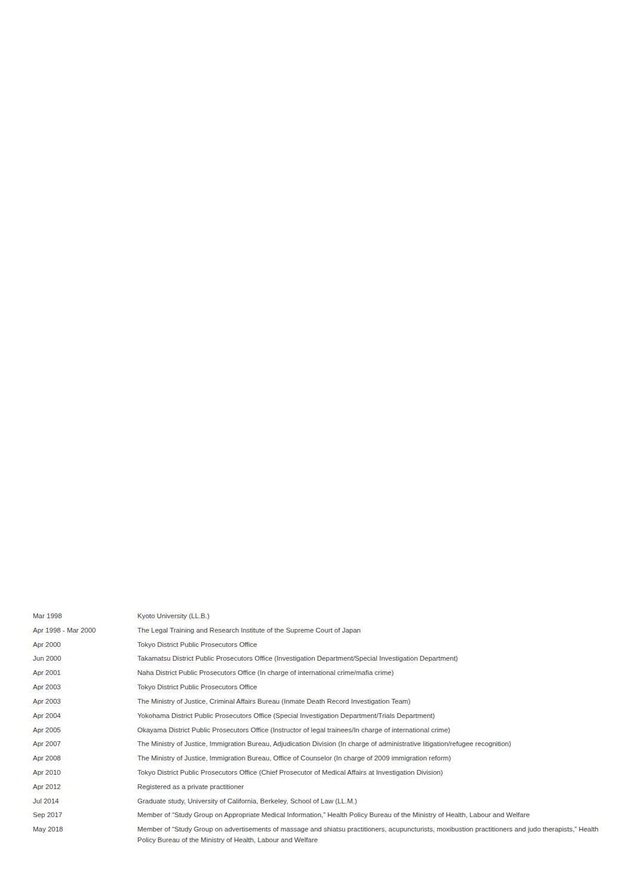| Mar 1998 | Kyoto University (LL.B.) |
| Apr 1998 - Mar 2000 | The Legal Training and Research Institute of the Supreme Court of Japan |
| Apr 2000 | Tokyo District Public Prosecutors Office |
| Jun 2000 | Takamatsu District Public Prosecutors Office (Investigation Department/Special Investigation Department) |
| Apr 2001 | Naha District Public Prosecutors Office (In charge of international crime/mafia crime) |
| Apr 2003 | Tokyo District Public Prosecutors Office |
| Apr 2003 | The Ministry of Justice, Criminal Affairs Bureau (Inmate Death Record Investigation Team) |
| Apr 2004 | Yokohama District Public Prosecutors Office (Special Investigation Department/Trials Department) |
| Apr 2005 | Okayama District Public Prosecutors Office (Instructor of legal trainees/In charge of international crime) |
| Apr 2007 | The Ministry of Justice, Immigration Bureau, Adjudication Division (In charge of administrative litigation/refugee recognition) |
| Apr 2008 | The Ministry of Justice, Immigration Bureau, Office of Counselor (In charge of 2009 immigration reform) |
| Apr 2010 | Tokyo District Public Prosecutors Office (Chief Prosecutor of Medical Affairs at Investigation Division) |
| Apr 2012 | Registered as a private practitioner |
| Jul 2014 | Graduate study, University of California, Berkeley, School of Law (LL.M.) |
| Sep 2017 | Member of “Study Group on Appropriate Medical Information,” Health Policy Bureau of the Ministry of Health, Labour and Welfare |
| May 2018 | Member of “Study Group on advertisements of massage and shiatsu practitioners, acupuncturists, moxibustion practitioners and judo therapists,” Health Policy Bureau of the Ministry of Health, Labour and Welfare |